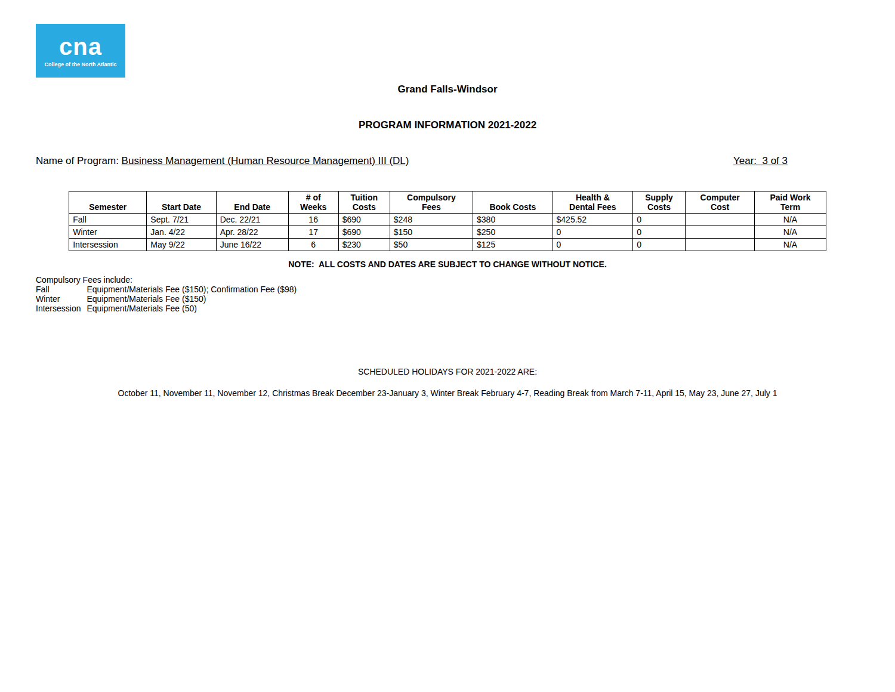cna
College of the North Atlantic
Grand Falls-Windsor
PROGRAM INFORMATION 2021-2022
Name of Program: Business Management (Human Resource Management) III (DL) Year: 3 of 3
| Semester | Start Date | End Date | # of Weeks | Tuition Costs | Compulsory Fees | Book Costs | Health & Dental Fees | Supply Costs | Computer Cost | Paid Work Term |
| --- | --- | --- | --- | --- | --- | --- | --- | --- | --- | --- |
| Fall | Sept. 7/21 | Dec. 22/21 | 16 | $690 | $248 | $380 | $425.52 | 0 | | N/A |
| Winter | Jan. 4/22 | Apr. 28/22 | 17 | $690 | $150 | $250 | 0 | 0 | | N/A |
| Intersession | May 9/22 | June 16/22 | 6 | $230 | $50 | $125 | 0 | 0 | | N/A |
NOTE: ALL COSTS AND DATES ARE SUBJECT TO CHANGE WITHOUT NOTICE.
Compulsory Fees include:
| Fall | Equipment/Materials Fee ($150); Confirmation Fee ($98) |
| Winter | Equipment/Materials Fee ($150) |
| Intersession | Equipment/Materials Fee (50) |
SCHEDULED HOLIDAYS FOR 2021-2022 ARE:
October 11, November 11, November 12, Christmas Break December 23-January 3, Winter Break February 4-7, Reading Break from March 7-11, April 15, May 23, June 27, July 1